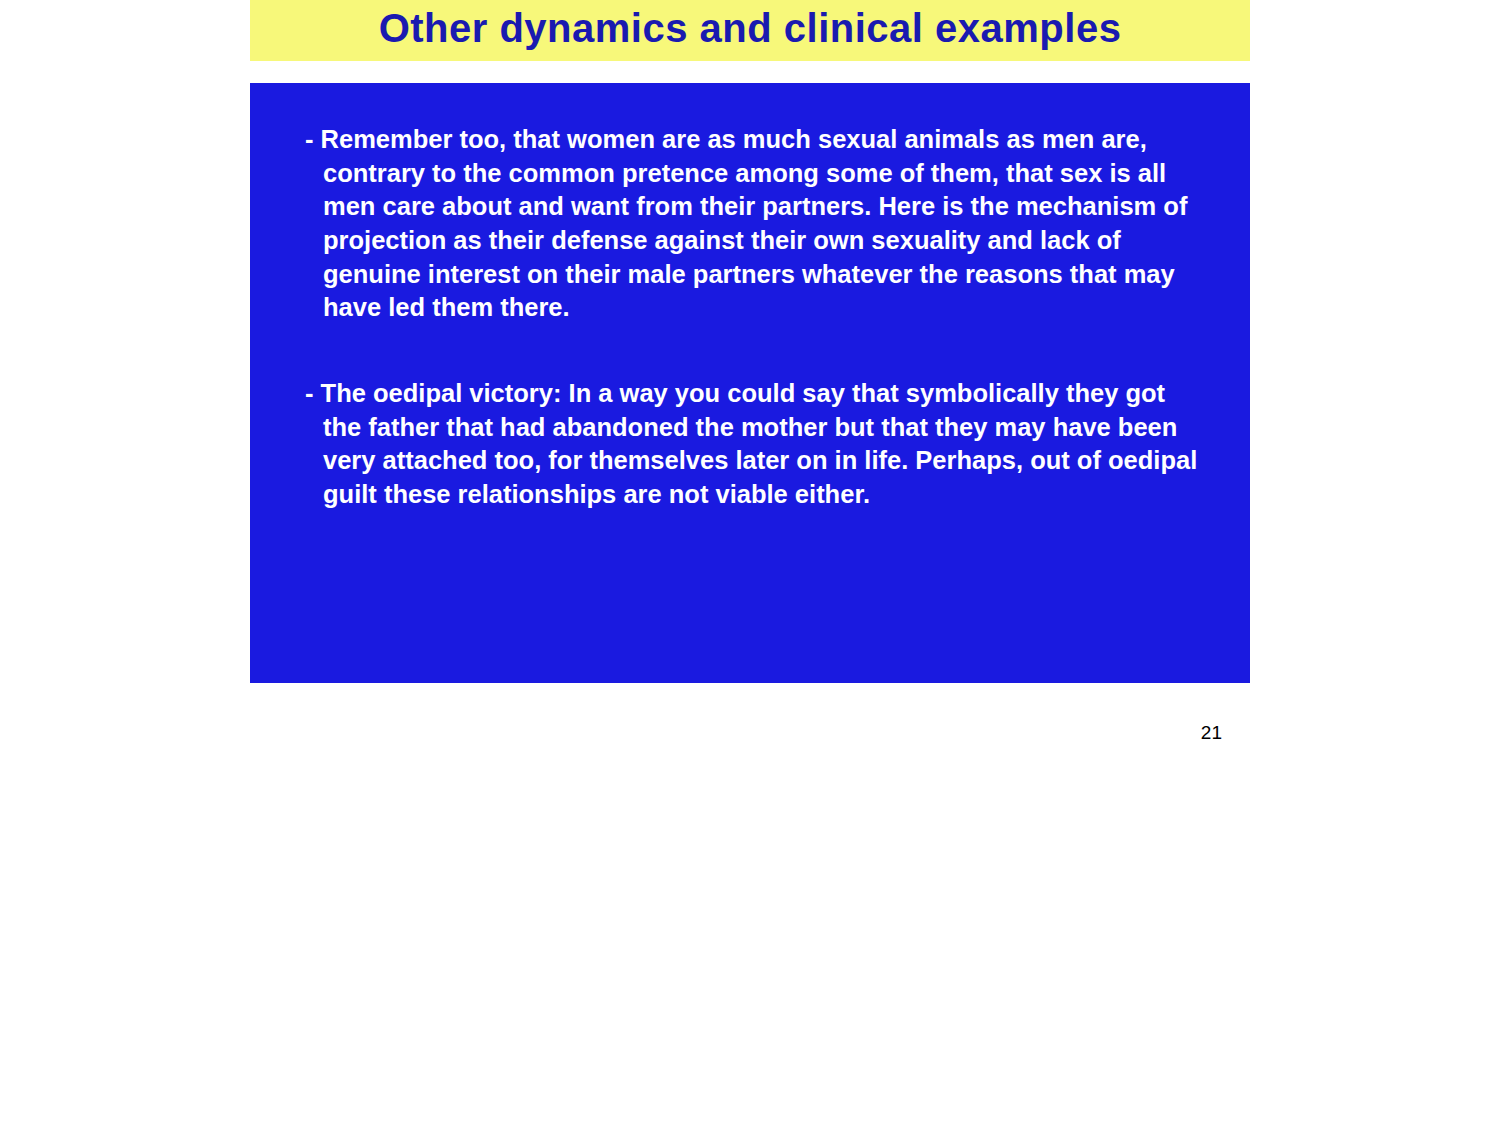Other dynamics and clinical examples
- Remember too, that women are as much sexual animals as men are, contrary to the common pretence among some of them, that sex is all men care about and want from their partners. Here is the mechanism of projection as their defense against their own sexuality and lack of genuine interest on their male partners whatever the reasons that may have led them there.
- The oedipal victory: In a way you could say that symbolically they got the father that had abandoned the mother but that they may have been very attached too, for themselves later on in life. Perhaps, out of oedipal guilt these relationships are not viable either.
21